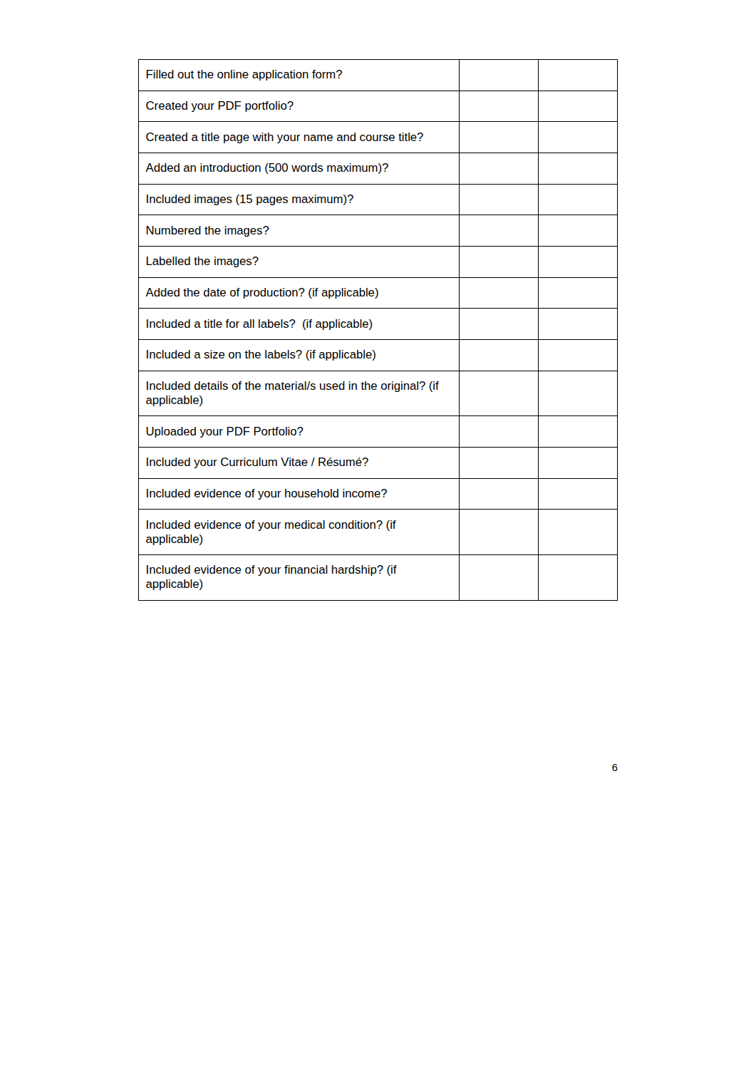| Filled out the online application form? | | |
| Created your PDF portfolio? | | |
| Created a title page with your name and course title? | | |
| Added an introduction (500 words maximum)? | | |
| Included images (15 pages maximum)? | | |
| Numbered the images? | | |
| Labelled the images? | | |
| Added the date of production? (if applicable) | | |
| Included a title for all labels? (if applicable) | | |
| Included a size on the labels? (if applicable) | | |
| Included details of the material/s used in the original? (if applicable) | | |
| Uploaded your PDF Portfolio? | | |
| Included your Curriculum Vitae / Résumé? | | |
| Included evidence of your household income? | | |
| Included evidence of your medical condition? (if applicable) | | |
| Included evidence of your financial hardship? (if applicable) | | |
6